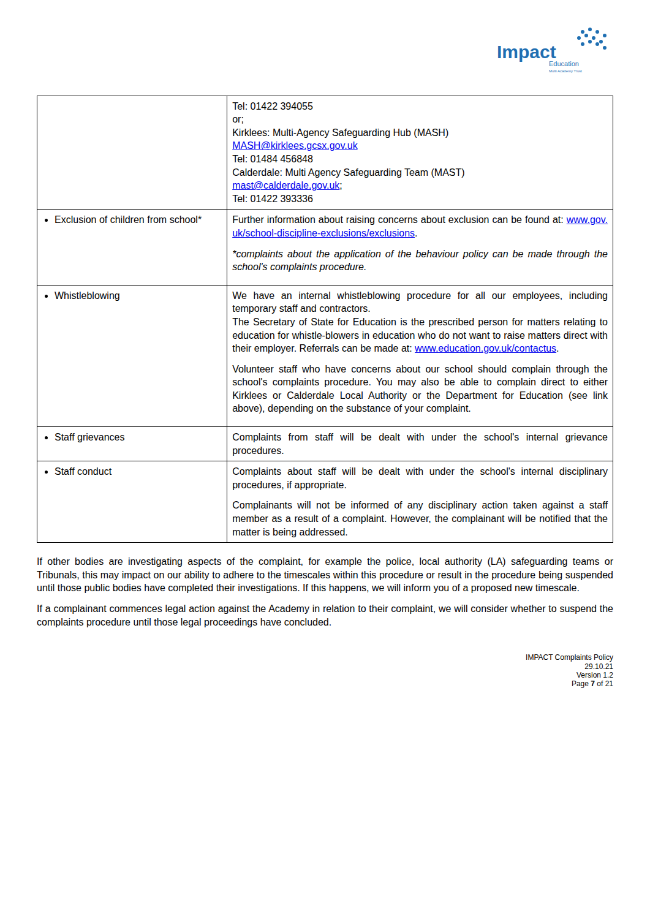Impact Education Multi Academy Trust
| | Tel: 01422 394055 or; Kirklees: Multi-Agency Safeguarding Hub (MASH) MASH@kirklees.gcsx.gov.uk Tel: 01484 456848 Calderdale: Multi Agency Safeguarding Team (MAST) mast@calderdale.gov.uk ; Tel: 01422 393336 |
| Exclusion of children from school* | Further information about raising concerns about exclusion can be found at: www.gov.uk/school-discipline-exclusions/exclusions . *complaints about the application of the behaviour policy can be made through the school's complaints procedure. |
| Whistleblowing | We have an internal whistleblowing procedure for all our employees, including temporary staff and contractors. The Secretary of State for Education is the prescribed person for matters relating to education for whistle-blowers in education who do not want to raise matters direct with their employer. Referrals can be made at: www.education.gov.uk/contactus . Volunteer staff who have concerns about our school should complain through the school's complaints procedure. You may also be able to complain direct to either Kirklees or Calderdale Local Authority or the Department for Education (see link above), depending on the substance of your complaint. |
| Staff grievances | Complaints from staff will be dealt with under the school's internal grievance procedures. |
| Staff conduct | Complaints about staff will be dealt with under the school's internal disciplinary procedures, if appropriate. Complainants will not be informed of any disciplinary action taken against a staff member as a result of a complaint. However, the complainant will be notified that the matter is being addressed. |
If other bodies are investigating aspects of the complaint, for example the police, local authority (LA) safeguarding teams or Tribunals, this may impact on our ability to adhere to the timescales within this procedure or result in the procedure being suspended until those public bodies have completed their investigations. If this happens, we will inform you of a proposed new timescale.
If a complainant commences legal action against the Academy in relation to their complaint, we will consider whether to suspend the complaints procedure until those legal proceedings have concluded.
IMPACT Complaints Policy
29.10.21
Version 1.2
Page 7 of 21